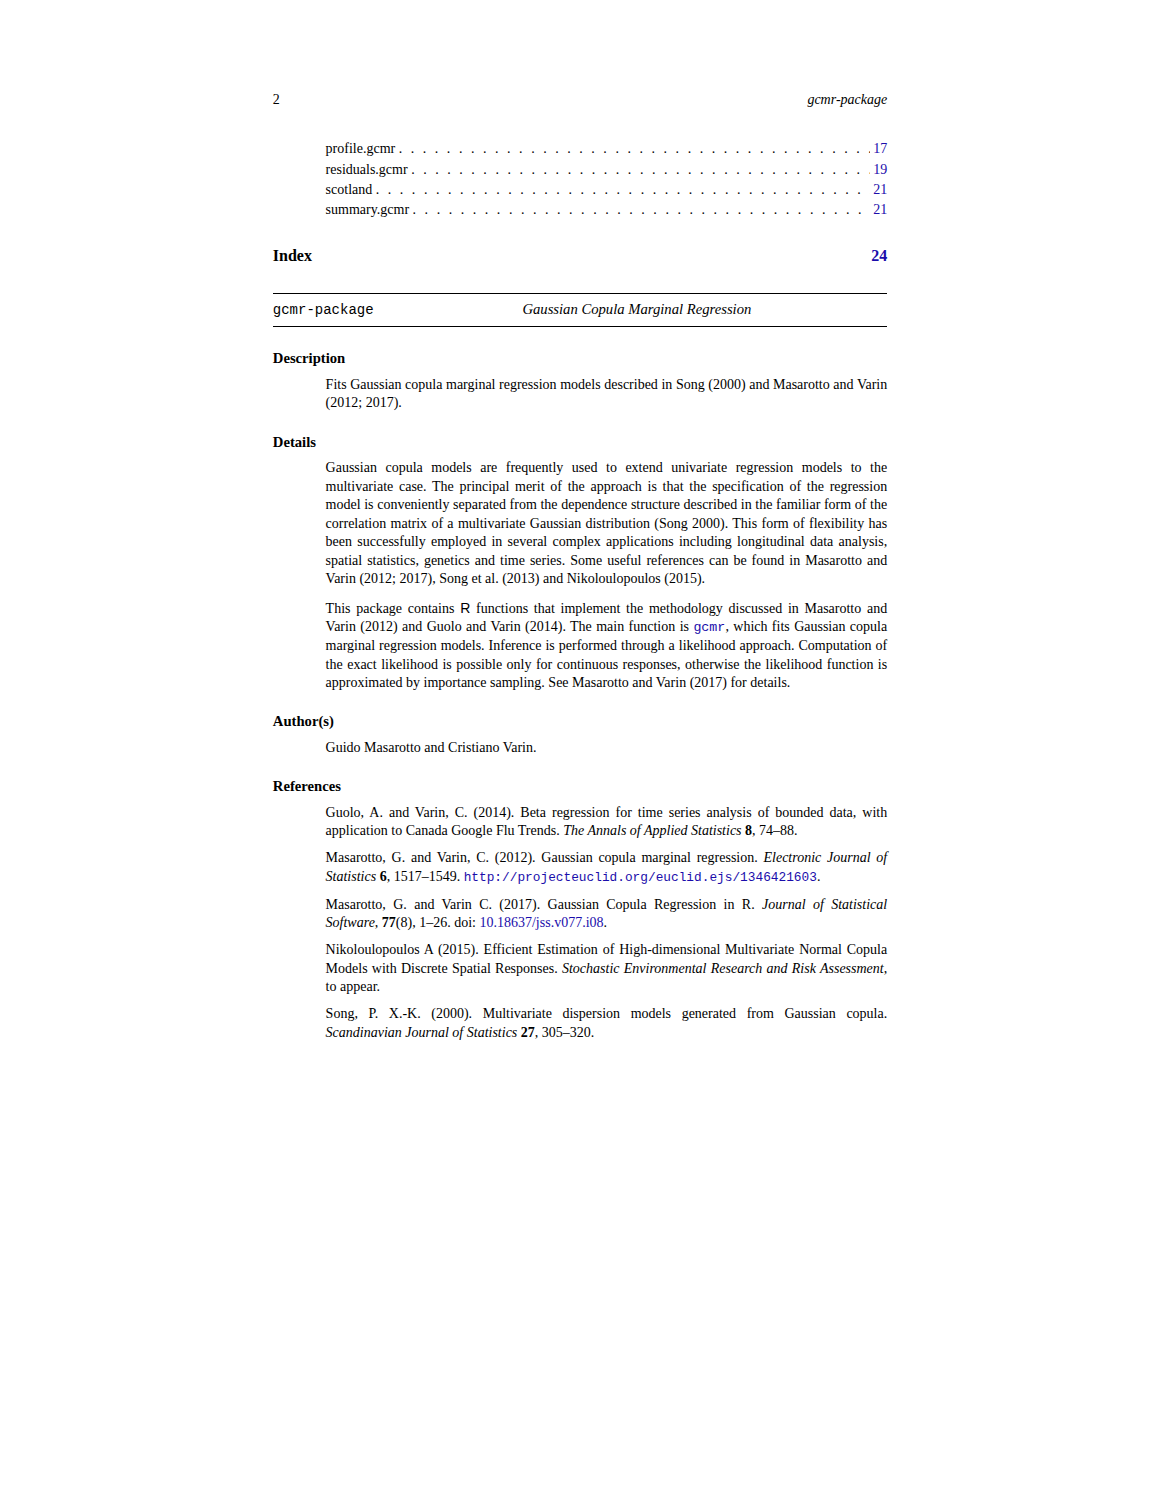2 gcmr-package
profile.gcmr . . . . . . . . . . . . . . . . . . . . . . . . . . . . . . . . . . . . . . . . . . . . . . . . . . . 17
residuals.gcmr . . . . . . . . . . . . . . . . . . . . . . . . . . . . . . . . . . . . . . . . . . . . . . . . . . 19
scotland . . . . . . . . . . . . . . . . . . . . . . . . . . . . . . . . . . . . . . . . . . . . . . . . . . . . . 21
summary.gcmr . . . . . . . . . . . . . . . . . . . . . . . . . . . . . . . . . . . . . . . . . . . . . . . . . 21
Index 24
gcmr-package Gaussian Copula Marginal Regression
Description
Fits Gaussian copula marginal regression models described in Song (2000) and Masarotto and Varin (2012; 2017).
Details
Gaussian copula models are frequently used to extend univariate regression models to the multivariate case. The principal merit of the approach is that the specification of the regression model is conveniently separated from the dependence structure described in the familiar form of the correlation matrix of a multivariate Gaussian distribution (Song 2000). This form of flexibility has been successfully employed in several complex applications including longitudinal data analysis, spatial statistics, genetics and time series. Some useful references can be found in Masarotto and Varin (2012; 2017), Song et al. (2013) and Nikoloulopoulos (2015).
This package contains R functions that implement the methodology discussed in Masarotto and Varin (2012) and Guolo and Varin (2014). The main function is gcmr, which fits Gaussian copula marginal regression models. Inference is performed through a likelihood approach. Computation of the exact likelihood is possible only for continuous responses, otherwise the likelihood function is approximated by importance sampling. See Masarotto and Varin (2017) for details.
Author(s)
Guido Masarotto and Cristiano Varin.
References
Guolo, A. and Varin, C. (2014). Beta regression for time series analysis of bounded data, with application to Canada Google Flu Trends. The Annals of Applied Statistics 8, 74–88.
Masarotto, G. and Varin, C. (2012). Gaussian copula marginal regression. Electronic Journal of Statistics 6, 1517–1549. http://projecteuclid.org/euclid.ejs/1346421603.
Masarotto, G. and Varin C. (2017). Gaussian Copula Regression in R. Journal of Statistical Software, 77(8), 1–26. doi: 10.18637/jss.v077.i08.
Nikoloulopoulos A (2015). Efficient Estimation of High-dimensional Multivariate Normal Copula Models with Discrete Spatial Responses. Stochastic Environmental Research and Risk Assessment, to appear.
Song, P. X.-K. (2000). Multivariate dispersion models generated from Gaussian copula. Scandinavian Journal of Statistics 27, 305–320.